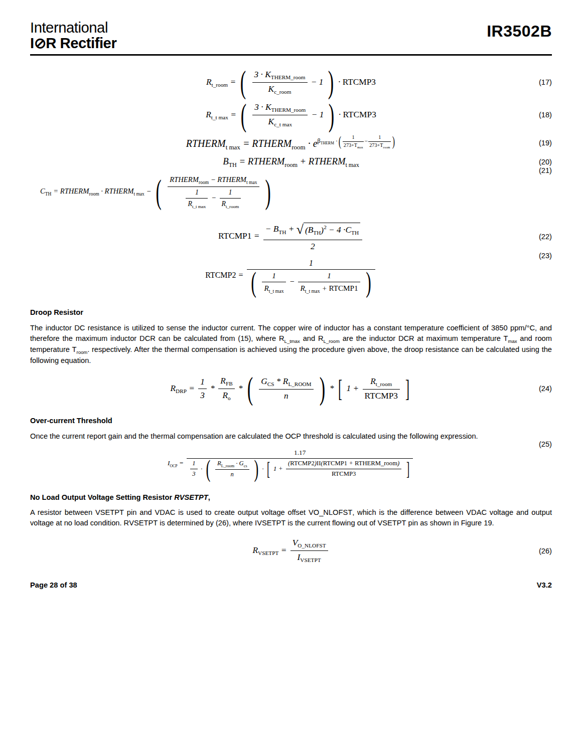International
I⊘R Rectifier
IR3502B
Rt_room = ( 3 · KTHERM_room Kc_room − 1 ) · RTCMP3 (17)
Rt_t max = ( 3 · KTHERM_room Kc_t max − 1 ) · RTCMP3 (18)
RTHERMt max = RTHERMroom · eβTHERM ·(1273+Tmax−1273+Troom) (19)
BTH = RTHERMroom + RTHERMt max (20)
CTH = RTHERMroom · RTHERMt max − ( RTHERMroom − RTHERMt max 1 Rt_t max − 1 Rt_room ) (21)
RTCMP1 = − BTH + √(BTH)2 − 4 ·CTH 2 (22)
RTCMP2 = 1 ( 1 Rt_t max − 1 Rt_t max + RTCMP1 ) (23)
Droop Resistor
The inductor DC resistance is utilized to sense the inductor current. The copper wire of inductor has a constant temperature coefficient of 3850 ppm/°C, and therefore the maximum inductor DCR can be calculated from (15), where RL_tmax and RL_room are the inductor DCR at maximum temperature Tmax and room temperature Troom. respectively. After the thermal compensation is achieved using the procedure given above, the droop resistance can be calculated using the following equation.
RDRP = 1 3 * RFB Ro * ( GCS * RL_ROOM n ) * [ 1 + Rt_room RTCMP3 ] (24)
Over-current Threshold
Once the current report gain and the thermal compensation are calculated the OCP threshold is calculated using the following expression.
IOCP = 1.17 1 3 · ( RL_room · Gcs n ) · [ 1 + (RTCMP2)II(RTCMP1 + RTHERM_room) RTCMP3 ] (25)
No Load Output Voltage Setting Resistor RVSETPT,
A resistor between VSETPT pin and VDAC is used to create output voltage offset VO_NLOFST, which is the difference between VDAC voltage and output voltage at no load condition. RVSETPT is determined by (26), where IVSETPT is the current flowing out of VSETPT pin as shown in Figure 19.
RVSETPT = VO_NLOFST IVSETPT (26)
Page 28 of 38 V3.2